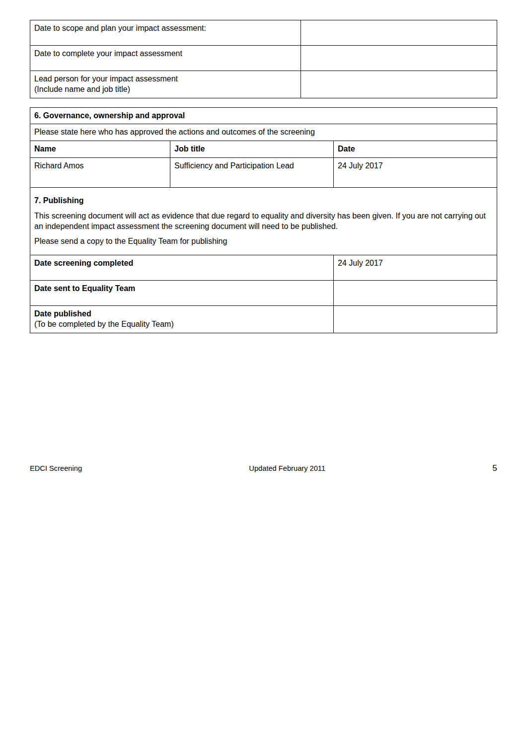| Date to scope and plan your impact assessment: | |
| Date to complete your impact assessment | |
| Lead person for your impact assessment (Include name and job title) | |
| 6. Governance, ownership and approval |
| Please state here who has approved the actions and outcomes of the screening |
| Name | Job title | Date |
| Richard Amos | Sufficiency and Participation Lead | 24 July 2017 |
| 7. Publishing This screening document will act as evidence that due regard to equality and diversity has been given. If you are not carrying out an independent impact assessment the screening document will need to be published. Please send a copy to the Equality Team for publishing |
| Date screening completed | 24 July 2017 |
| Date sent to Equality Team | |
| Date published (To be completed by the Equality Team) | |
EDCI Screening Updated February 2011 5